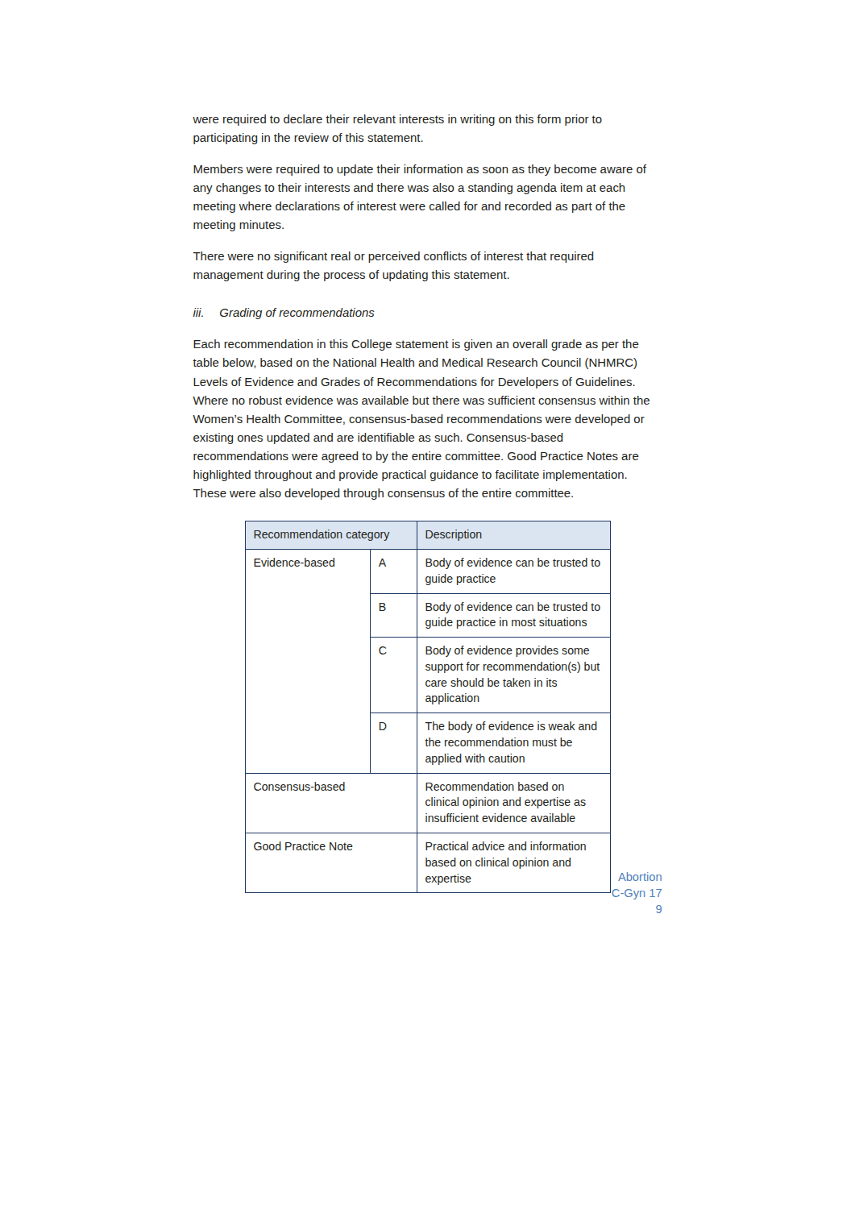were required to declare their relevant interests in writing on this form prior to participating in the review of this statement.
Members were required to update their information as soon as they become aware of any changes to their interests and there was also a standing agenda item at each meeting where declarations of interest were called for and recorded as part of the meeting minutes.
There were no significant real or perceived conflicts of interest that required management during the process of updating this statement.
iii. Grading of recommendations
Each recommendation in this College statement is given an overall grade as per the table below, based on the National Health and Medical Research Council (NHMRC) Levels of Evidence and Grades of Recommendations for Developers of Guidelines. Where no robust evidence was available but there was sufficient consensus within the Women’s Health Committee, consensus-based recommendations were developed or existing ones updated and are identifiable as such. Consensus-based recommendations were agreed to by the entire committee. Good Practice Notes are highlighted throughout and provide practical guidance to facilitate implementation. These were also developed through consensus of the entire committee.
| Recommendation category | Description |
| --- | --- |
| Evidence-based | A | Body of evidence can be trusted to guide practice |
| B | Body of evidence can be trusted to guide practice in most situations |
| C | Body of evidence provides some support for recommendation(s) but care should be taken in its application |
| D | The body of evidence is weak and the recommendation must be applied with caution |
| Consensus-based | Recommendation based on clinical opinion and expertise as insufficient evidence available |
| Good Practice Note | Practical advice and information based on clinical opinion and expertise |
Abortion
C-Gyn 17
9